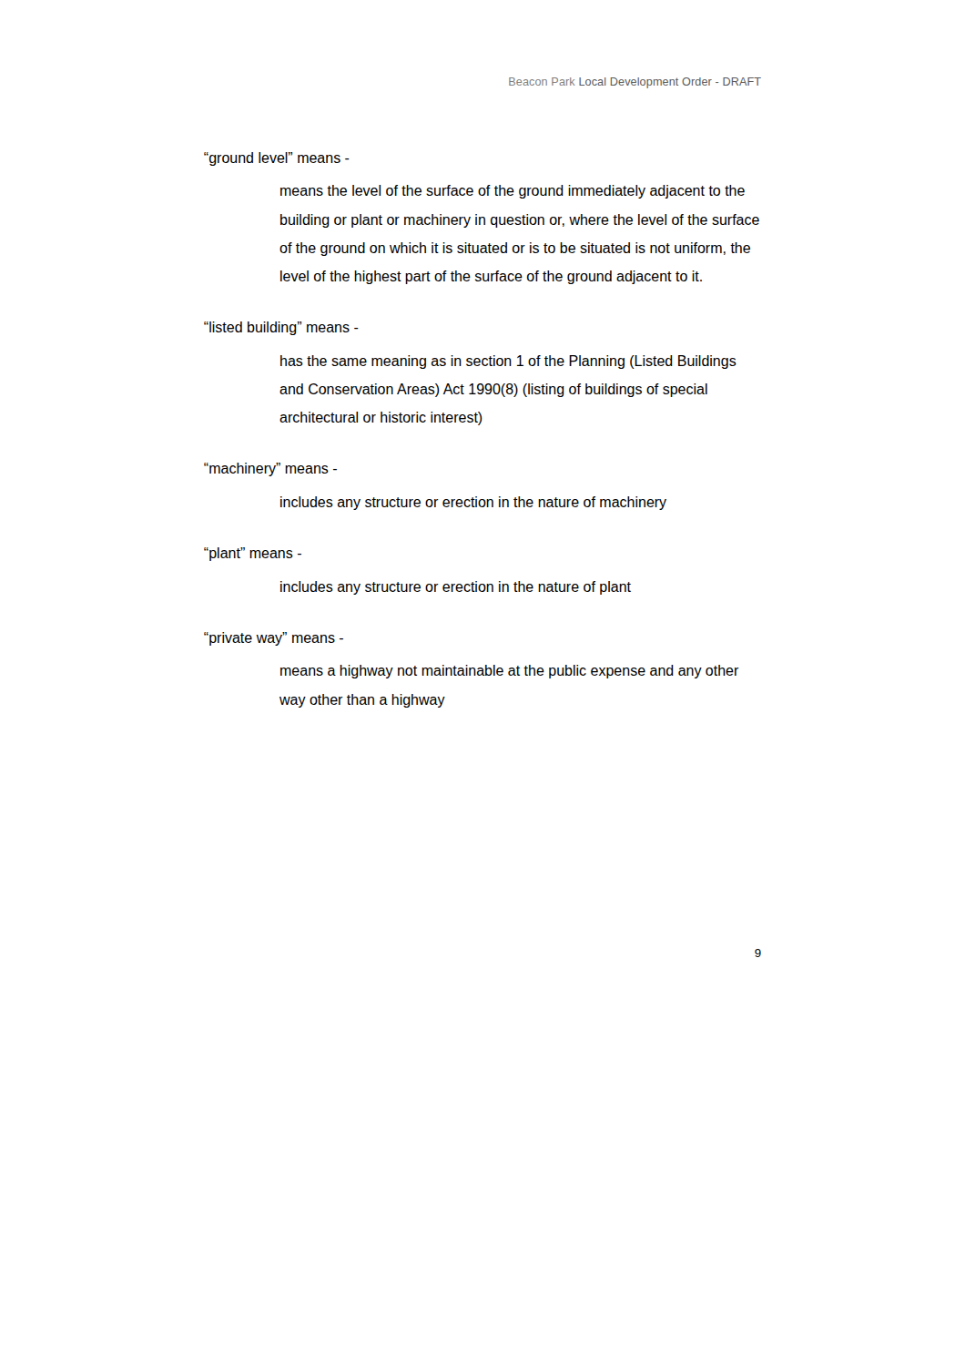Beacon Park Local Development Order - DRAFT
“ground level” means -
means the level of the surface of the ground immediately adjacent to the building or plant or machinery in question or, where the level of the surface of the ground on which it is situated or is to be situated is not uniform, the level of the highest part of the surface of the ground adjacent to it.
“listed building” means -
has the same meaning as in section 1 of the Planning (Listed Buildings and Conservation Areas) Act 1990(8) (listing of buildings of special architectural or historic interest)
“machinery” means -
includes any structure or erection in the nature of machinery
“plant” means -
includes any structure or erection in the nature of plant
“private way” means -
means a highway not maintainable at the public expense and any other way other than a highway
9